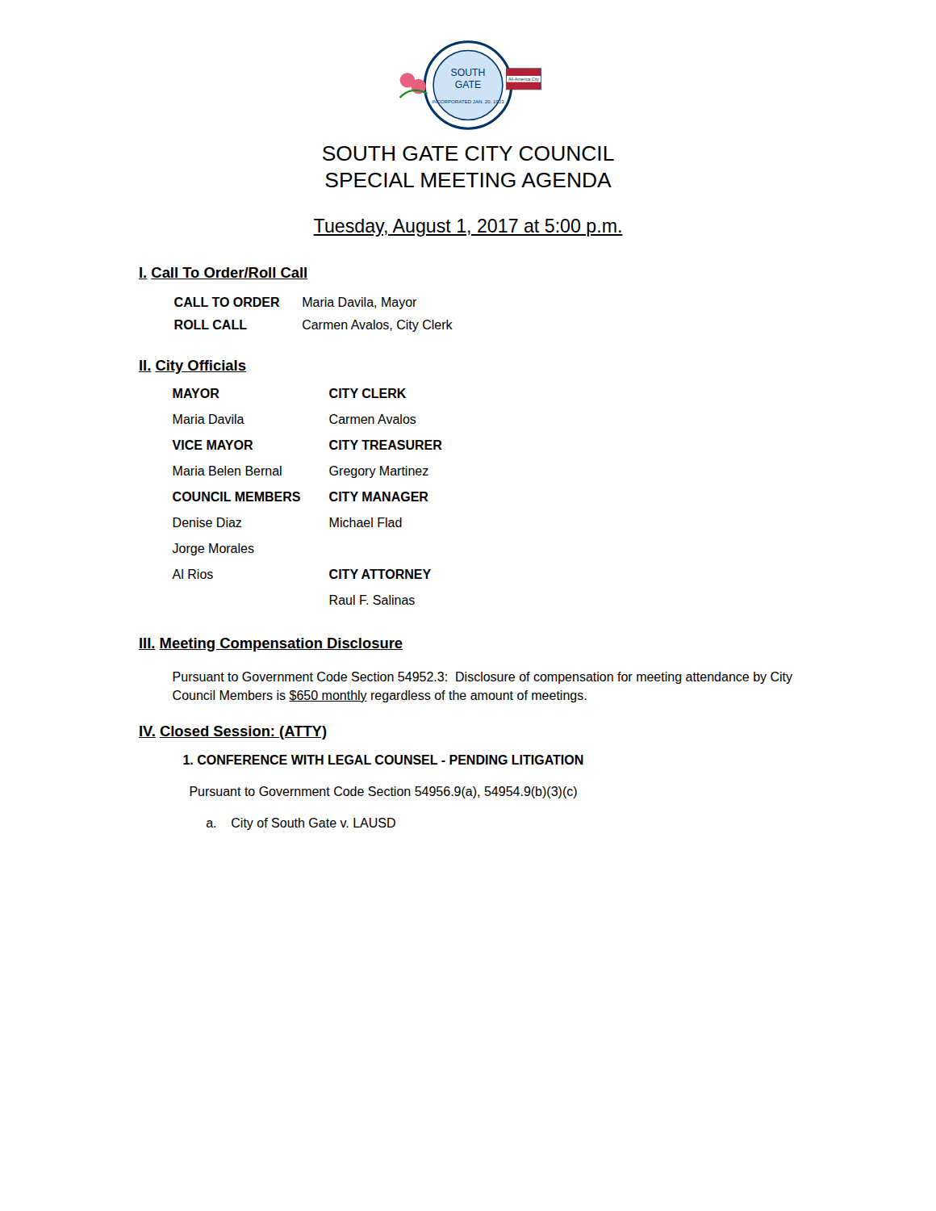SOUTH GATE CITY COUNCIL
SPECIAL MEETING AGENDA
Tuesday, August 1, 2017 at 5:00 p.m.
I. Call To Order/Roll Call
| CALL TO ORDER | Maria Davila, Mayor |
| ROLL CALL | Carmen Avalos, City Clerk |
II. City Officials
| MAYOR | CITY CLERK |
| Maria Davila | Carmen Avalos |
| VICE MAYOR | CITY TREASURER |
| Maria Belen Bernal | Gregory Martinez |
| COUNCIL MEMBERS | CITY MANAGER |
| Denise Diaz | Michael Flad |
| Jorge Morales | |
| Al Rios | CITY ATTORNEY |
| | Raul F. Salinas |
III. Meeting Compensation Disclosure
Pursuant to Government Code Section 54952.3: Disclosure of compensation for meeting attendance by City Council Members is $650 monthly regardless of the amount of meetings.
IV. Closed Session: (ATTY)
1. CONFERENCE WITH LEGAL COUNSEL - PENDING LITIGATION
Pursuant to Government Code Section 54956.9(a), 54954.9(b)(3)(c)
a. City of South Gate v. LAUSD